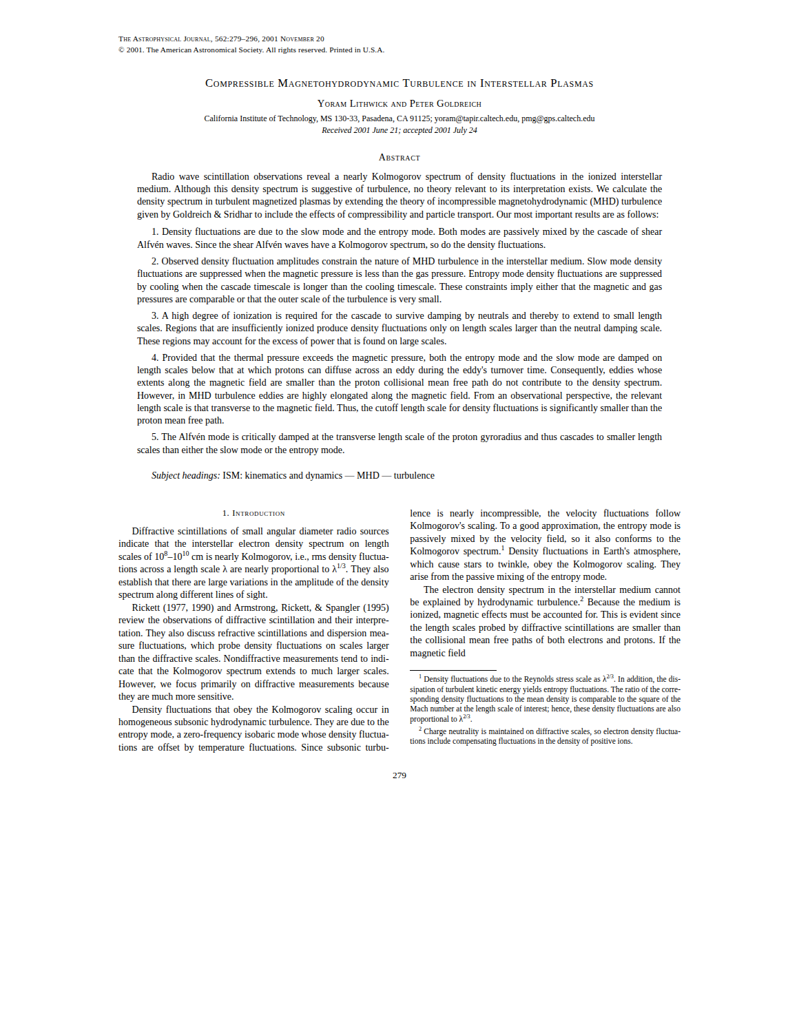The Astrophysical Journal, 562:279–296, 2001 November 20
© 2001. The American Astronomical Society. All rights reserved. Printed in U.S.A.
Compressible Magnetohydrodynamic Turbulence in Interstellar Plasmas
Yoram Lithwick and Peter Goldreich
California Institute of Technology, MS 130-33, Pasadena, CA 91125; yoram@tapir.caltech.edu, pmg@gps.caltech.edu
Received 2001 June 21; accepted 2001 July 24
Abstract
Radio wave scintillation observations reveal a nearly Kolmogorov spectrum of density fluctuations in the ionized interstellar medium. Although this density spectrum is suggestive of turbulence, no theory relevant to its interpretation exists. We calculate the density spectrum in turbulent magnetized plasmas by extending the theory of incompressible magnetohydrodynamic (MHD) turbulence given by Goldreich & Sridhar to include the effects of compressibility and particle transport. Our most important results are as follows:
Density fluctuations are due to the slow mode and the entropy mode. Both modes are passively mixed by the cascade of shear Alfvén waves. Since the shear Alfvén waves have a Kolmogorov spectrum, so do the density fluctuations.
Observed density fluctuation amplitudes constrain the nature of MHD turbulence in the interstellar medium. Slow mode density fluctuations are suppressed when the magnetic pressure is less than the gas pressure. Entropy mode density fluctuations are suppressed by cooling when the cascade timescale is longer than the cooling timescale. These constraints imply either that the magnetic and gas pressures are comparable or that the outer scale of the turbulence is very small.
A high degree of ionization is required for the cascade to survive damping by neutrals and thereby to extend to small length scales. Regions that are insufficiently ionized produce density fluctuations only on length scales larger than the neutral damping scale. These regions may account for the excess of power that is found on large scales.
Provided that the thermal pressure exceeds the magnetic pressure, both the entropy mode and the slow mode are damped on length scales below that at which protons can diffuse across an eddy during the eddy's turnover time. Consequently, eddies whose extents along the magnetic field are smaller than the proton collisional mean free path do not contribute to the density spectrum. However, in MHD turbulence eddies are highly elongated along the magnetic field. From an observational perspective, the relevant length scale is that transverse to the magnetic field. Thus, the cutoff length scale for density fluctuations is significantly smaller than the proton mean free path.
The Alfvén mode is critically damped at the transverse length scale of the proton gyroradius and thus cascades to smaller length scales than either the slow mode or the entropy mode.
Subject headings: ISM: kinematics and dynamics — MHD — turbulence
1. Introduction
Diffractive scintillations of small angular diameter radio sources indicate that the interstellar electron density spectrum on length scales of 108–1010 cm is nearly Kolmogorov, i.e., rms density fluctuations across a length scale λ are nearly proportional to λ1/3. They also establish that there are large variations in the amplitude of the density spectrum along different lines of sight.
Rickett (1977, 1990) and Armstrong, Rickett, & Spangler (1995) review the observations of diffractive scintillation and their interpretation. They also discuss refractive scintillations and dispersion measure fluctuations, which probe density fluctuations on scales larger than the diffractive scales. Nondiffractive measurements tend to indicate that the Kolmogorov spectrum extends to much larger scales. However, we focus primarily on diffractive measurements because they are much more sensitive.
Density fluctuations that obey the Kolmogorov scaling occur in homogeneous subsonic hydrodynamic turbulence. They are due to the entropy mode, a zero-frequency isobaric mode whose density fluctuations are offset by temperature fluctuations. Since subsonic turbulence is nearly incompressible, the velocity fluctuations follow Kolmogorov's scaling. To a good approximation, the entropy mode is passively mixed by the velocity field, so it also conforms to the Kolmogorov spectrum.1 Density fluctuations in Earth's atmosphere, which cause stars to twinkle, obey the Kolmogorov scaling. They arise from the passive mixing of the entropy mode.
The electron density spectrum in the interstellar medium cannot be explained by hydrodynamic turbulence.2 Because the medium is ionized, magnetic effects must be accounted for. This is evident since the length scales probed by diffractive scintillations are smaller than the collisional mean free paths of both electrons and protons. If the magnetic field
1 Density fluctuations due to the Reynolds stress scale as λ2/3. In addition, the dissipation of turbulent kinetic energy yields entropy fluctuations. The ratio of the corresponding density fluctuations to the mean density is comparable to the square of the Mach number at the length scale of interest; hence, these density fluctuations are also proportional to λ2/3.
2 Charge neutrality is maintained on diffractive scales, so electron density fluctuations include compensating fluctuations in the density of positive ions.
279